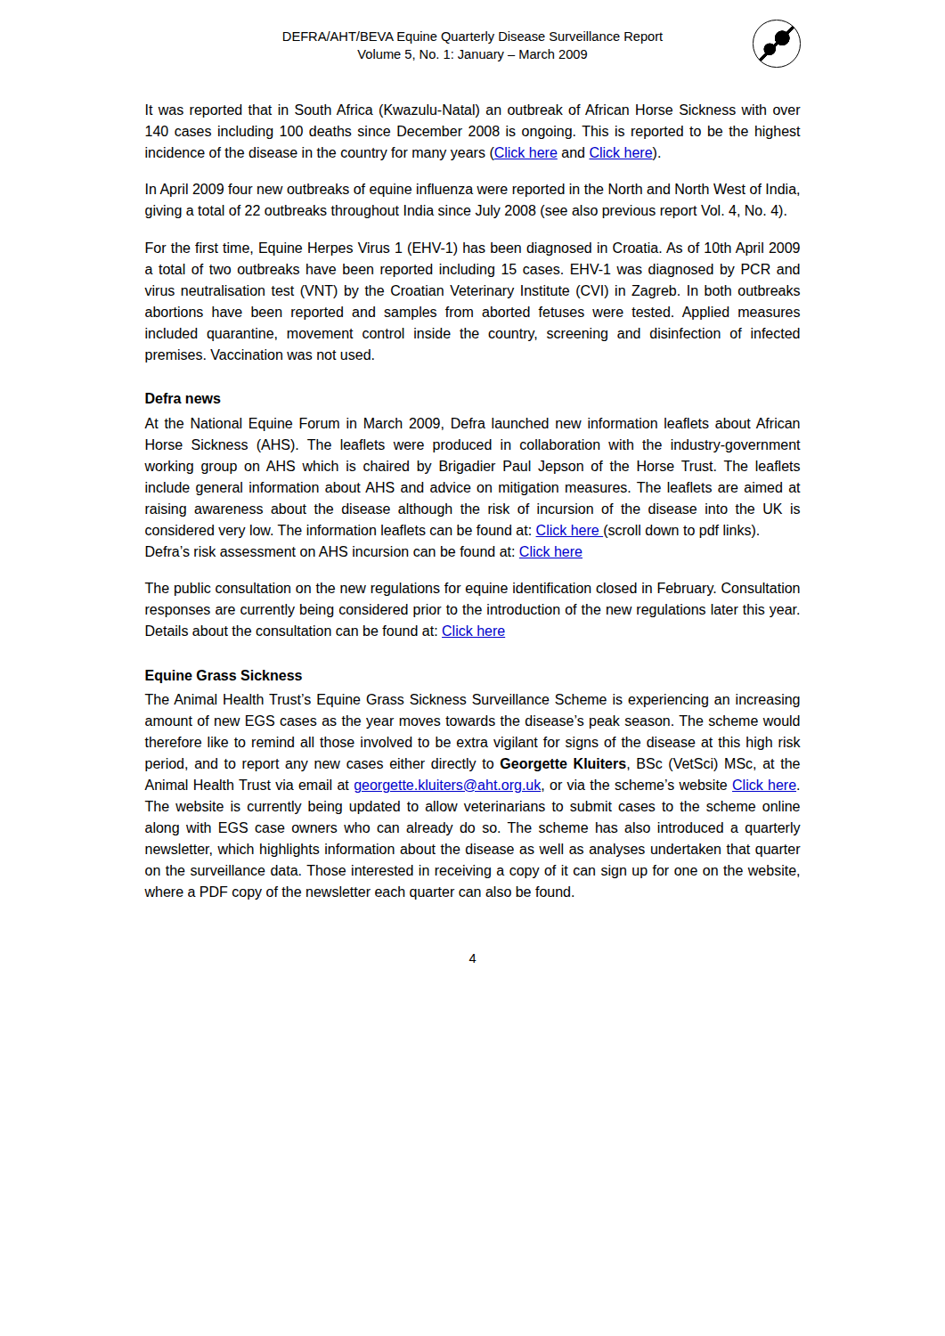DEFRA/AHT/BEVA Equine Quarterly Disease Surveillance Report
Volume 5, No. 1: January – March 2009
It was reported that in South Africa (Kwazulu-Natal) an outbreak of African Horse Sickness with over 140 cases including 100 deaths since December 2008 is ongoing. This is reported to be the highest incidence of the disease in the country for many years (Click here and Click here).
In April 2009 four new outbreaks of equine influenza were reported in the North and North West of India, giving a total of 22 outbreaks throughout India since July 2008 (see also previous report Vol. 4, No. 4).
For the first time, Equine Herpes Virus 1 (EHV-1) has been diagnosed in Croatia. As of 10th April 2009 a total of two outbreaks have been reported including 15 cases. EHV-1 was diagnosed by PCR and virus neutralisation test (VNT) by the Croatian Veterinary Institute (CVI) in Zagreb. In both outbreaks abortions have been reported and samples from aborted fetuses were tested. Applied measures included quarantine, movement control inside the country, screening and disinfection of infected premises. Vaccination was not used.
Defra news
At the National Equine Forum in March 2009, Defra launched new information leaflets about African Horse Sickness (AHS). The leaflets were produced in collaboration with the industry-government working group on AHS which is chaired by Brigadier Paul Jepson of the Horse Trust. The leaflets include general information about AHS and advice on mitigation measures. The leaflets are aimed at raising awareness about the disease although the risk of incursion of the disease into the UK is considered very low. The information leaflets can be found at: Click here (scroll down to pdf links).
Defra’s risk assessment on AHS incursion can be found at: Click here
The public consultation on the new regulations for equine identification closed in February. Consultation responses are currently being considered prior to the introduction of the new regulations later this year. Details about the consultation can be found at: Click here
Equine Grass Sickness
The Animal Health Trust’s Equine Grass Sickness Surveillance Scheme is experiencing an increasing amount of new EGS cases as the year moves towards the disease’s peak season. The scheme would therefore like to remind all those involved to be extra vigilant for signs of the disease at this high risk period, and to report any new cases either directly to Georgette Kluiters, BSc (VetSci) MSc, at the Animal Health Trust via email at georgette.kluiters@aht.org.uk, or via the scheme’s website Click here. The website is currently being updated to allow veterinarians to submit cases to the scheme online along with EGS case owners who can already do so. The scheme has also introduced a quarterly newsletter, which highlights information about the disease as well as analyses undertaken that quarter on the surveillance data. Those interested in receiving a copy of it can sign up for one on the website, where a PDF copy of the newsletter each quarter can also be found.
4